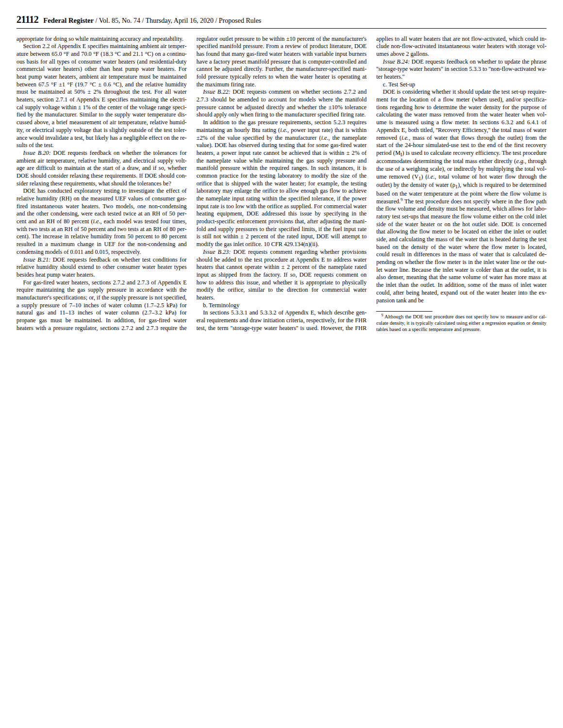21112 Federal Register / Vol. 85, No. 74 / Thursday, April 16, 2020 / Proposed Rules
appropriate for doing so while maintaining accuracy and repeatability.
Section 2.2 of Appendix E specifies maintaining ambient air temperature between 65.0 °F and 70.0 °F (18.3 °C and 21.1 °C) on a continuous basis for all types of consumer water heaters (and residential-duty commercial water heaters) other than heat pump water heaters. For heat pump water heaters, ambient air temperature must be maintained between 67.5 °F ±1 °F (19.7 °C ± 0.6 °C), and the relative humidity must be maintained at 50% ± 2% throughout the test. For all water heaters, section 2.7.1 of Appendix E specifies maintaining the electrical supply voltage within ± 1% of the center of the voltage range specified by the manufacturer. Similar to the supply water temperature discussed above, a brief measurement of air temperature, relative humidity, or electrical supply voltage that is slightly outside of the test tolerance would invalidate a test, but likely has a negligible effect on the results of the test.
Issue B.20: DOE requests feedback on whether the tolerances for ambient air temperature, relative humidity, and electrical supply voltage are difficult to maintain at the start of a draw, and if so, whether DOE should consider relaxing these requirements. If DOE should consider relaxing these requirements, what should the tolerances be?
DOE has conducted exploratory testing to investigate the effect of relative humidity (RH) on the measured UEF values of consumer gas-fired instantaneous water heaters. Two models, one non-condensing and the other condensing, were each tested twice at an RH of 50 percent and an RH of 80 percent (i.e., each model was tested four times, with two tests at an RH of 50 percent and two tests at an RH of 80 percent). The increase in relative humidity from 50 percent to 80 percent resulted in a maximum change in UEF for the non-condensing and condensing models of 0.011 and 0.015, respectively.
Issue B.21: DOE requests feedback on whether test conditions for relative humidity should extend to other consumer water heater types besides heat pump water heaters.
For gas-fired water heaters, sections 2.7.2 and 2.7.3 of Appendix E require maintaining the gas supply pressure in accordance with the manufacturer's specifications; or, if the supply pressure is not specified, a supply pressure of 7–10 inches of water column (1.7–2.5 kPa) for natural gas and 11–13 inches of water column (2.7–3.2 kPa) for propane gas must be maintained. In addition, for gas-fired water heaters with a pressure regulator, sections 2.7.2 and 2.7.3 require the regulator outlet pressure to be within ±10 percent of the manufacturer's specified manifold pressure. From a review of product literature, DOE has found that many gas-fired water heaters with variable input burners have a factory preset manifold pressure that is computer-controlled and cannot be adjusted directly. Further, the manufacturer-specified manifold pressure typically refers to when the water heater is operating at the maximum firing rate.
Issue B.22: DOE requests comment on whether sections 2.7.2 and 2.7.3 should be amended to account for models where the manifold pressure cannot be adjusted directly and whether the ±10% tolerance should apply only when firing to the manufacturer specified firing rate.
In addition to the gas pressure requirements, section 5.2.3 requires maintaining an hourly Btu rating (i.e., power input rate) that is within ±2% of the value specified by the manufacturer (i.e., the nameplate value). DOE has observed during testing that for some gas-fired water heaters, a power input rate cannot be achieved that is within ± 2% of the nameplate value while maintaining the gas supply pressure and manifold pressure within the required ranges. In such instances, it is common practice for the testing laboratory to modify the size of the orifice that is shipped with the water heater; for example, the testing laboratory may enlarge the orifice to allow enough gas flow to achieve the nameplate input rating within the specified tolerance, if the power input rate is too low with the orifice as supplied. For commercial water heating equipment, DOE addressed this issue by specifying in the product-specific enforcement provisions that, after adjusting the manifold and supply pressures to their specified limits, if the fuel input rate is still not within ± 2 percent of the rated input, DOE will attempt to modify the gas inlet orifice. 10 CFR 429.134(n)(ii).
Issue B.23: DOE requests comment regarding whether provisions should be added to the test procedure at Appendix E to address water heaters that cannot operate within ± 2 percent of the nameplate rated input as shipped from the factory. If so, DOE requests comment on how to address this issue, and whether it is appropriate to physically modify the orifice, similar to the direction for commercial water heaters.
b. Terminology
In sections 5.3.3.1 and 5.3.3.2 of Appendix E, which describe general requirements and draw initiation criteria, respectively, for the FHR test, the term ''storage-type water heaters'' is used. However, the FHR applies to all water heaters that are not flow-activated, which could include non-flow-activated instantaneous water heaters with storage volumes above 2 gallons.
Issue B.24: DOE requests feedback on whether to update the phrase ''storage-type water heaters'' in section 5.3.3 to ''non-flow-activated water heaters.''
c. Test Set-up
DOE is considering whether it should update the test set-up requirement for the location of a flow meter (when used), and/or specifications regarding how to determine the water density for the purpose of calculating the water mass removed from the water heater when volume is measured using a flow meter. In sections 6.3.2 and 6.4.1 of Appendix E, both titled, ''Recovery Efficiency,'' the total mass of water removed (i.e., mass of water that flows through the outlet) from the start of the 24-hour simulated-use test to the end of the first recovery period (MI) is used to calculate recovery efficiency. The test procedure accommodates determining the total mass either directly (e.g., through the use of a weighing scale), or indirectly by multiplying the total volume removed (V1) (i.e., total volume of hot water flow through the outlet) by the density of water (ρ1), which is required to be determined based on the water temperature at the point where the flow volume is measured.9 The test procedure does not specify where in the flow path the flow volume and density must be measured, which allows for laboratory test set-ups that measure the flow volume either on the cold inlet side of the water heater or on the hot outlet side. DOE is concerned that allowing the flow meter to be located on either the inlet or outlet side, and calculating the mass of the water that is heated during the test based on the density of the water where the flow meter is located, could result in differences in the mass of water that is calculated depending on whether the flow meter is in the inlet water line or the outlet water line. Because the inlet water is colder than at the outlet, it is also denser, meaning that the same volume of water has more mass at the inlet than the outlet. In addition, some of the mass of inlet water could, after being heated, expand out of the water heater into the expansion tank and be
9 Although the DOE test procedure does not specify how to measure and/or calculate density, it is typically calculated using either a regression equation or density tables based on a specific temperature and pressure.